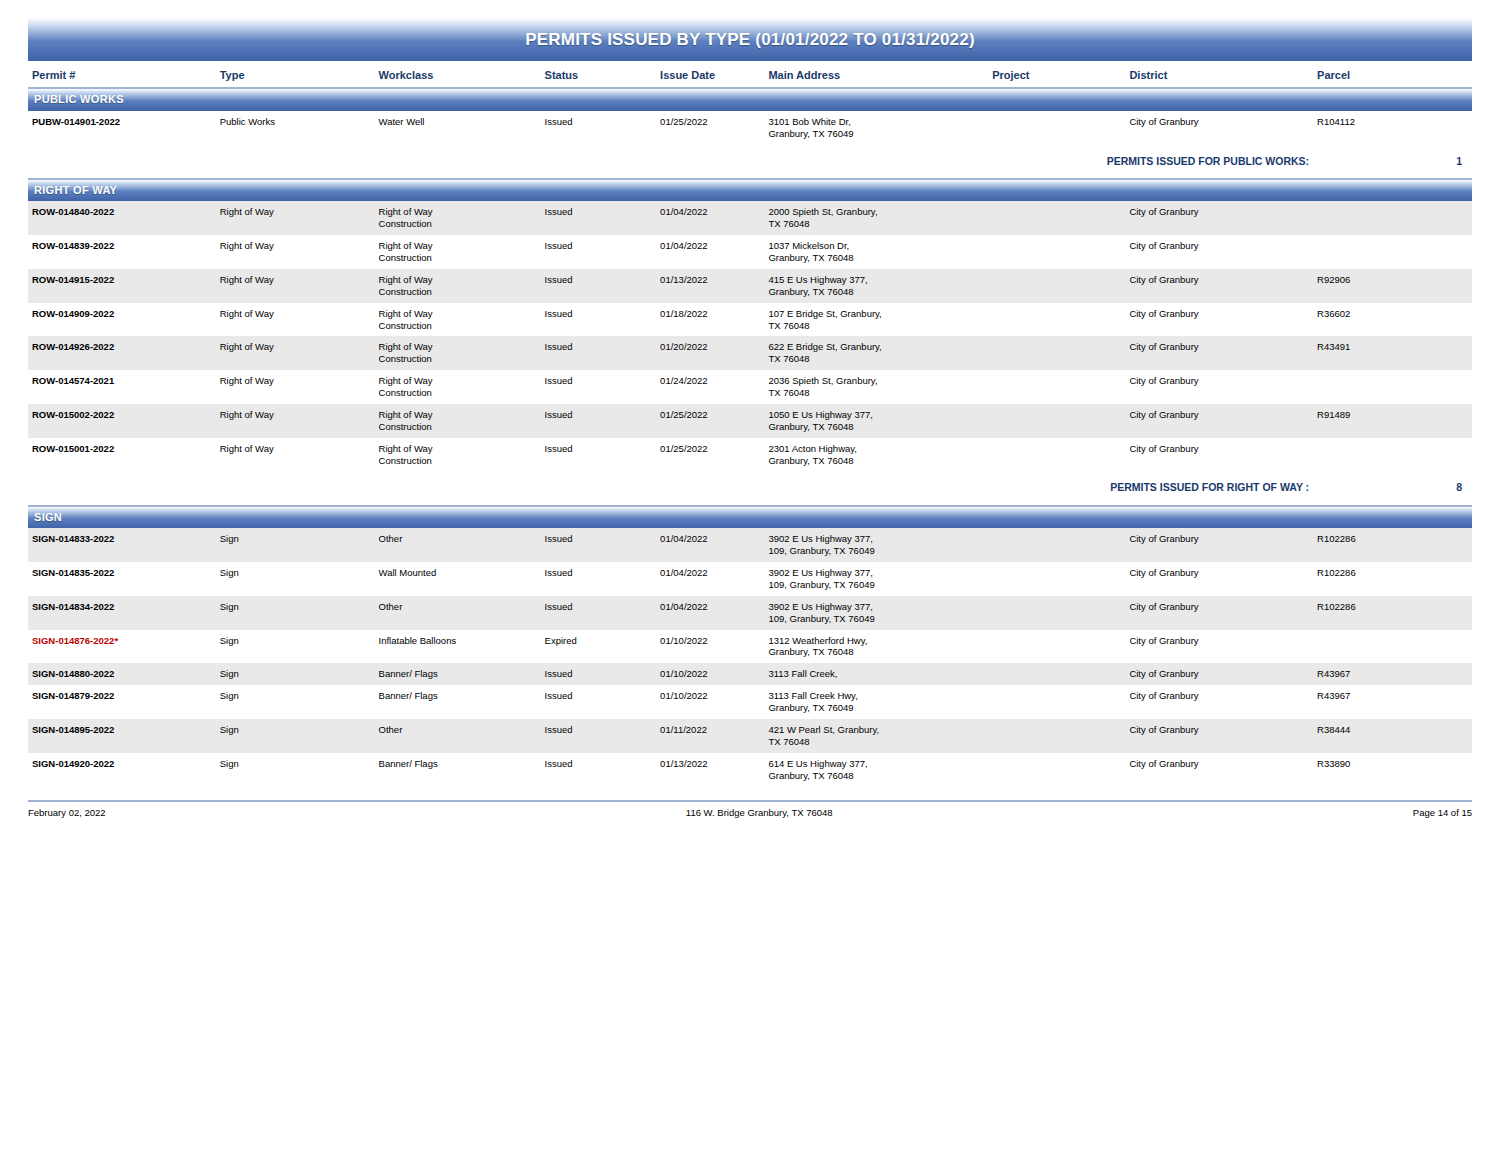PERMITS ISSUED BY TYPE (01/01/2022 TO 01/31/2022)
| Permit # | Type | Workclass | Status | Issue Date | Main Address | Project | District | Parcel |
| --- | --- | --- | --- | --- | --- | --- | --- | --- |
| PUBLIC WORKS |
| PUBW-014901-2022 | Public Works | Water Well | Issued | 01/25/2022 | 3101 Bob White Dr, Granbury, TX 76049 | | City of Granbury | R104112 |
| PERMITS ISSUED FOR PUBLIC WORKS: | 1 |
| RIGHT OF WAY |
| ROW-014840-2022 | Right of Way | Right of Way Construction | Issued | 01/04/2022 | 2000 Spieth St, Granbury, TX 76048 | | City of Granbury | |
| ROW-014839-2022 | Right of Way | Right of Way Construction | Issued | 01/04/2022 | 1037 Mickelson Dr, Granbury, TX 76048 | | City of Granbury | |
| ROW-014915-2022 | Right of Way | Right of Way Construction | Issued | 01/13/2022 | 415 E Us Highway 377, Granbury, TX 76048 | | City of Granbury | R92906 |
| ROW-014909-2022 | Right of Way | Right of Way Construction | Issued | 01/18/2022 | 107 E Bridge St, Granbury, TX 76048 | | City of Granbury | R36602 |
| ROW-014926-2022 | Right of Way | Right of Way Construction | Issued | 01/20/2022 | 622 E Bridge St, Granbury, TX 76048 | | City of Granbury | R43491 |
| ROW-014574-2021 | Right of Way | Right of Way Construction | Issued | 01/24/2022 | 2036 Spieth St, Granbury, TX 76048 | | City of Granbury | |
| ROW-015002-2022 | Right of Way | Right of Way Construction | Issued | 01/25/2022 | 1050 E Us Highway 377, Granbury, TX 76048 | | City of Granbury | R91489 |
| ROW-015001-2022 | Right of Way | Right of Way Construction | Issued | 01/25/2022 | 2301 Acton Highway, Granbury, TX 76048 | | City of Granbury | |
| PERMITS ISSUED FOR RIGHT OF WAY : | 8 |
| SIGN |
| SIGN-014833-2022 | Sign | Other | Issued | 01/04/2022 | 3902 E Us Highway 377, 109, Granbury, TX 76049 | | City of Granbury | R102286 |
| SIGN-014835-2022 | Sign | Wall Mounted | Issued | 01/04/2022 | 3902 E Us Highway 377, 109, Granbury, TX 76049 | | City of Granbury | R102286 |
| SIGN-014834-2022 | Sign | Other | Issued | 01/04/2022 | 3902 E Us Highway 377, 109, Granbury, TX 76049 | | City of Granbury | R102286 |
| SIGN-014876-2022* | Sign | Inflatable Balloons | Expired | 01/10/2022 | 1312 Weatherford Hwy, Granbury, TX 76048 | | City of Granbury | |
| SIGN-014880-2022 | Sign | Banner/ Flags | Issued | 01/10/2022 | 3113 Fall Creek, | | City of Granbury | R43967 |
| SIGN-014879-2022 | Sign | Banner/ Flags | Issued | 01/10/2022 | 3113 Fall Creek Hwy, Granbury, TX 76049 | | City of Granbury | R43967 |
| SIGN-014895-2022 | Sign | Other | Issued | 01/11/2022 | 421 W Pearl St, Granbury, TX 76048 | | City of Granbury | R38444 |
| SIGN-014920-2022 | Sign | Banner/ Flags | Issued | 01/13/2022 | 614 E Us Highway 377, Granbury, TX 76048 | | City of Granbury | R33890 |
February 02, 2022 116 W. Bridge Granbury, TX 76048 Page 14 of 15